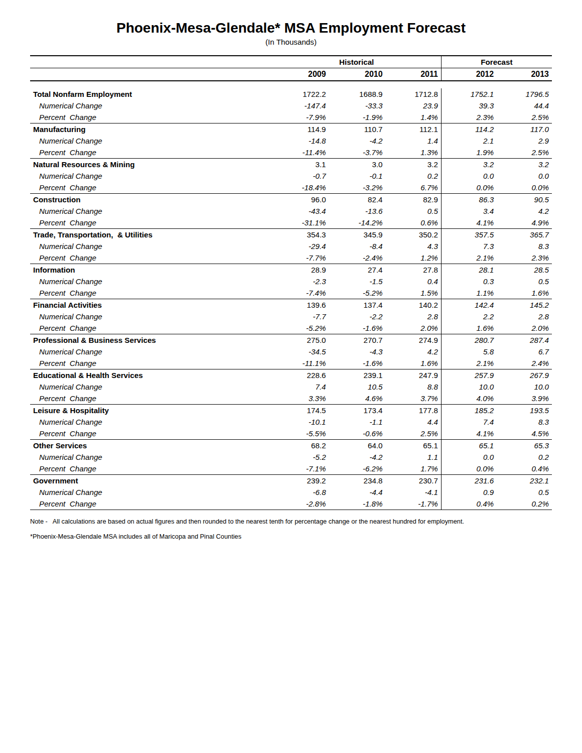Phoenix-Mesa-Glendale* MSA Employment Forecast
(In Thousands)
| | Historical | Forecast |
| --- | --- | --- |
| | 2009 | 2010 | 2011 | 2012 | 2013 |
| Total Nonfarm Employment | 1722.2 | 1688.9 | 1712.8 | 1752.1 | 1796.5 |
| Numerical Change | -147.4 | -33.3 | 23.9 | 39.3 | 44.4 |
| Percent Change | -7.9% | -1.9% | 1.4% | 2.3% | 2.5% |
| Manufacturing | 114.9 | 110.7 | 112.1 | 114.2 | 117.0 |
| Numerical Change | -14.8 | -4.2 | 1.4 | 2.1 | 2.9 |
| Percent Change | -11.4% | -3.7% | 1.3% | 1.9% | 2.5% |
| Natural Resources & Mining | 3.1 | 3.0 | 3.2 | 3.2 | 3.2 |
| Numerical Change | -0.7 | -0.1 | 0.2 | 0.0 | 0.0 |
| Percent Change | -18.4% | -3.2% | 6.7% | 0.0% | 0.0% |
| Construction | 96.0 | 82.4 | 82.9 | 86.3 | 90.5 |
| Numerical Change | -43.4 | -13.6 | 0.5 | 3.4 | 4.2 |
| Percent Change | -31.1% | -14.2% | 0.6% | 4.1% | 4.9% |
| Trade, Transportation, & Utilities | 354.3 | 345.9 | 350.2 | 357.5 | 365.7 |
| Numerical Change | -29.4 | -8.4 | 4.3 | 7.3 | 8.3 |
| Percent Change | -7.7% | -2.4% | 1.2% | 2.1% | 2.3% |
| Information | 28.9 | 27.4 | 27.8 | 28.1 | 28.5 |
| Numerical Change | -2.3 | -1.5 | 0.4 | 0.3 | 0.5 |
| Percent Change | -7.4% | -5.2% | 1.5% | 1.1% | 1.6% |
| Financial Activities | 139.6 | 137.4 | 140.2 | 142.4 | 145.2 |
| Numerical Change | -7.7 | -2.2 | 2.8 | 2.2 | 2.8 |
| Percent Change | -5.2% | -1.6% | 2.0% | 1.6% | 2.0% |
| Professional & Business Services | 275.0 | 270.7 | 274.9 | 280.7 | 287.4 |
| Numerical Change | -34.5 | -4.3 | 4.2 | 5.8 | 6.7 |
| Percent Change | -11.1% | -1.6% | 1.6% | 2.1% | 2.4% |
| Educational & Health Services | 228.6 | 239.1 | 247.9 | 257.9 | 267.9 |
| Numerical Change | 7.4 | 10.5 | 8.8 | 10.0 | 10.0 |
| Percent Change | 3.3% | 4.6% | 3.7% | 4.0% | 3.9% |
| Leisure & Hospitality | 174.5 | 173.4 | 177.8 | 185.2 | 193.5 |
| Numerical Change | -10.1 | -1.1 | 4.4 | 7.4 | 8.3 |
| Percent Change | -5.5% | -0.6% | 2.5% | 4.1% | 4.5% |
| Other Services | 68.2 | 64.0 | 65.1 | 65.1 | 65.3 |
| Numerical Change | -5.2 | -4.2 | 1.1 | 0.0 | 0.2 |
| Percent Change | -7.1% | -6.2% | 1.7% | 0.0% | 0.4% |
| Government | 239.2 | 234.8 | 230.7 | 231.6 | 232.1 |
| Numerical Change | -6.8 | -4.4 | -4.1 | 0.9 | 0.5 |
| Percent Change | -2.8% | -1.8% | -1.7% | 0.4% | 0.2% |
Note - All calculations are based on actual figures and then rounded to the nearest tenth for percentage change or the nearest hundred for employment.
*Phoenix-Mesa-Glendale MSA includes all of Maricopa and Pinal Counties